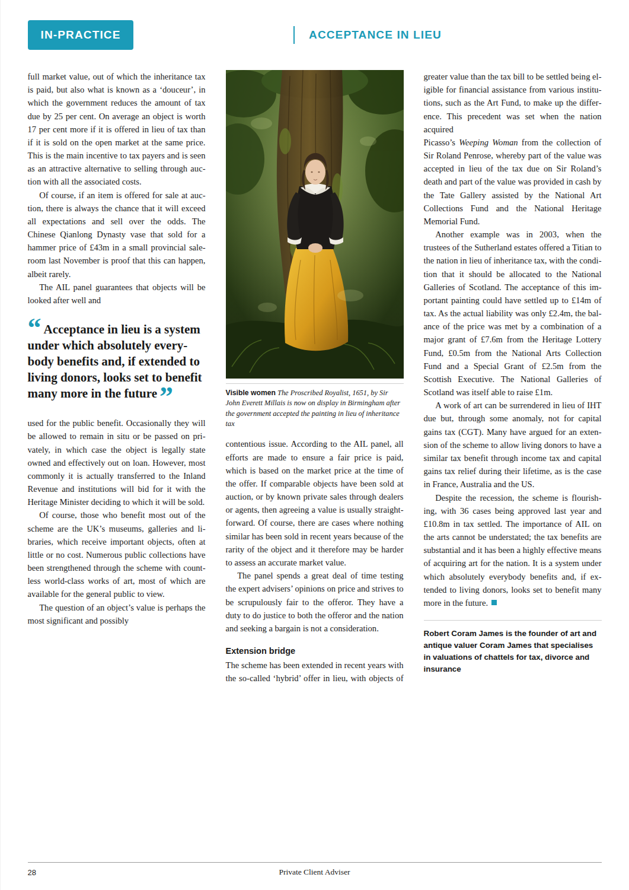In-Practice
Acceptance in Lieu
full market value, out of which the inheritance tax is paid, but also what is known as a ‘douceur’, in which the government reduces the amount of tax due by 25 per cent. On average an object is worth 17 per cent more if it is offered in lieu of tax than if it is sold on the open market at the same price. This is the main incentive to tax payers and is seen as an attractive alternative to selling through auction with all the associated costs.
Of course, if an item is offered for sale at auction, there is always the chance that it will exceed all expectations and sell over the odds. The Chinese Qianlong Dynasty vase that sold for a hammer price of £43m in a small provincial saleroom last November is proof that this can happen, albeit rarely.
The AIL panel guarantees that objects will be looked after well and
“Acceptance in lieu is a system under which absolutely everybody benefits and, if extended to living donors, looks set to benefit many more in the future”
used for the public benefit. Occasionally they will be allowed to remain in situ or be passed on privately, in which case the object is legally state owned and effectively out on loan. However, most commonly it is actually transferred to the Inland Revenue and institutions will bid for it with the Heritage Minister deciding to which it will be sold.
Of course, those who benefit most out of the scheme are the UK’s museums, galleries and libraries, which receive important objects, often at little or no cost. Numerous public collections have been strengthened through the scheme with countless world-class works of art, most of which are available for the general public to view.
The question of an object’s value is perhaps the most significant and possibly
Visible women The Proscribed Royalist, 1651, by Sir John Everett Millais is now on display in Birmingham after the government accepted the painting in lieu of inheritance tax
contentious issue. According to the AIL panel, all efforts are made to ensure a fair price is paid, which is based on the market price at the time of the offer. If comparable objects have been sold at auction, or by known private sales through dealers or agents, then agreeing a value is usually straightforward. Of course, there are cases where nothing similar has been sold in recent years because of the rarity of the object and it therefore may be harder to assess an accurate market value.
The panel spends a great deal of time testing the expert advisers’ opinions on price and strives to be scrupulously fair to the offeror. They have a duty to do justice to both the offeror and the nation and seeking a bargain is not a consideration.
Extension bridge
The scheme has been extended in recent years with the so-called ‘hybrid’ offer in lieu, with objects of greater value than the tax bill to be settled being eligible for financial assistance from various institutions, such as the Art Fund, to make up the difference. This precedent was set when the nation acquired
Picasso’s Weeping Woman from the collection of Sir Roland Penrose, whereby part of the value was accepted in lieu of the tax due on Sir Roland’s death and part of the value was provided in cash by the Tate Gallery assisted by the National Art Collections Fund and the National Heritage Memorial Fund.
Another example was in 2003, when the trustees of the Sutherland estates offered a Titian to the nation in lieu of inheritance tax, with the condition that it should be allocated to the National Galleries of Scotland. The acceptance of this important painting could have settled up to £14m of tax. As the actual liability was only £2.4m, the balance of the price was met by a combination of a major grant of £7.6m from the Heritage Lottery Fund, £0.5m from the National Arts Collection Fund and a Special Grant of £2.5m from the Scottish Executive. The National Galleries of Scotland was itself able to raise £1m.
A work of art can be surrendered in lieu of IHT due but, through some anomaly, not for capital gains tax (CGT). Many have argued for an extension of the scheme to allow living donors to have a similar tax benefit through income tax and capital gains tax relief during their lifetime, as is the case in France, Australia and the US.
Despite the recession, the scheme is flourishing, with 36 cases being approved last year and £10.8m in tax settled. The importance of AIL on the arts cannot be understated; the tax benefits are substantial and it has been a highly effective means of acquiring art for the nation. It is a system under which absolutely everybody benefits and, if extended to living donors, looks set to benefit many more in the future.
Robert Coram James is the founder of art and antique valuer Coram James that specialises in valuations of chattels for tax, divorce and insurance
28
Private Client Adviser